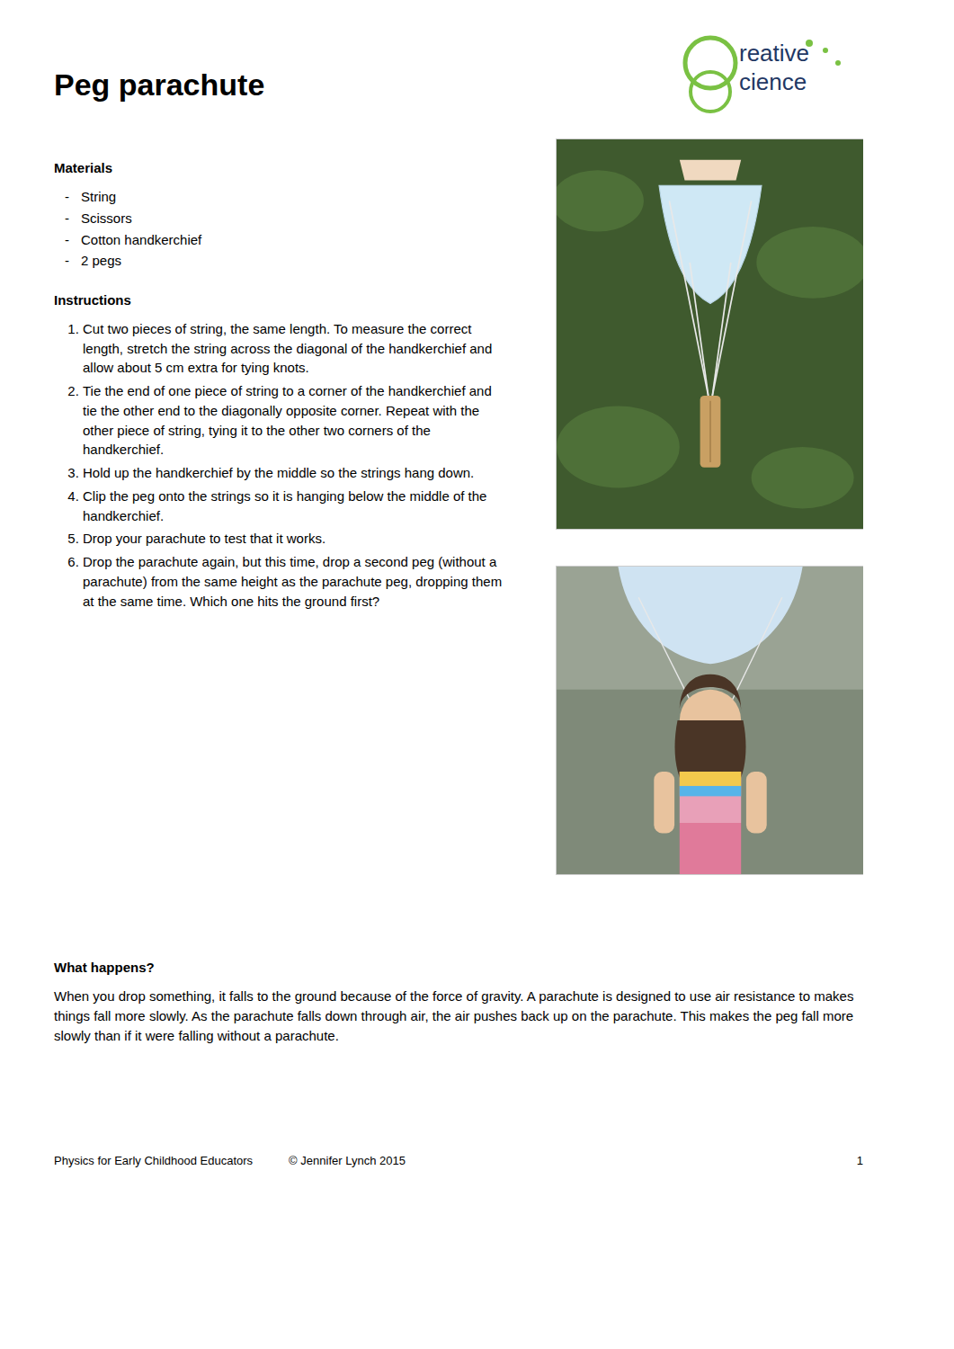reative cience
Peg parachute
Materials
String
Scissors
Cotton handkerchief
2 pegs
Instructions
Cut two pieces of string, the same length. To measure the correct length, stretch the string across the diagonal of the handkerchief and allow about 5 cm extra for tying knots.
Tie the end of one piece of string to a corner of the handkerchief and tie the other end to the diagonally opposite corner. Repeat with the other piece of string, tying it to the other two corners of the handkerchief.
Hold up the handkerchief by the middle so the strings hang down.
Clip the peg onto the strings so it is hanging below the middle of the handkerchief.
Drop your parachute to test that it works.
Drop the parachute again, but this time, drop a second peg (without a parachute) from the same height as the parachute peg, dropping them at the same time. Which one hits the ground first?
What happens?
When you drop something, it falls to the ground because of the force of gravity. A parachute is designed to use air resistance to makes things fall more slowly. As the parachute falls down through air, the air pushes back up on the parachute. This makes the peg fall more slowly than if it were falling without a parachute.
Physics for Early Childhood Educators © Jennifer Lynch 2015 1